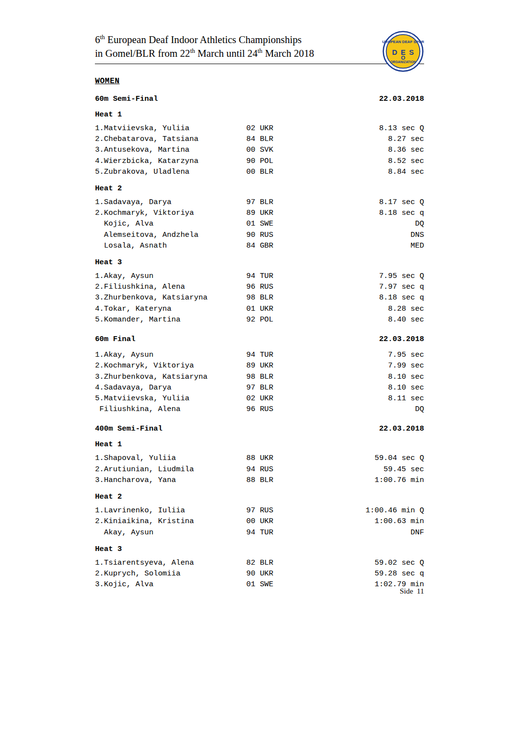EUROPEAN DEAF SPORT ORGANIZATION D E S O
6th European Deaf Indoor Athletics Championships
in Gomel/BLR from 22th March until 24th March 2018
WOMEN
60m Semi-Final 22.03.2018
Heat 1
| 1.Matviievska, Yuliia | 02 UKR | 8.13 sec Q |
| 2.Chebatarova, Tatsiana | 84 BLR | 8.27 sec |
| 3.Antusekova, Martina | 00 SVK | 8.36 sec |
| 4.Wierzbicka, Katarzyna | 90 POL | 8.52 sec |
| 5.Zubrakova, Uladlena | 00 BLR | 8.84 sec |
Heat 2
| 1.Sadavaya, Darya | 97 BLR | 8.17 sec Q |
| 2.Kochmaryk, Viktoriya | 89 UKR | 8.18 sec q |
| Kojic, Alva | 01 SWE | DQ |
| Alemseitova, Andzhela | 90 RUS | DNS |
| Losala, Asnath | 84 GBR | MED |
Heat 3
| 1.Akay, Aysun | 94 TUR | 7.95 sec Q |
| 2.Filiushkina, Alena | 96 RUS | 7.97 sec q |
| 3.Zhurbenkova, Katsiaryna | 98 BLR | 8.18 sec q |
| 4.Tokar, Kateryna | 01 UKR | 8.28 sec |
| 5.Komander, Martina | 92 POL | 8.40 sec |
60m Final 22.03.2018
| 1.Akay, Aysun | 94 TUR | 7.95 sec |
| 2.Kochmaryk, Viktoriya | 89 UKR | 7.99 sec |
| 3.Zhurbenkova, Katsiaryna | 98 BLR | 8.10 sec |
| 4.Sadavaya, Darya | 97 BLR | 8.10 sec |
| 5.Matviievska, Yuliia | 02 UKR | 8.11 sec |
| Filiushkina, Alena | 96 RUS | DQ |
400m Semi-Final 22.03.2018
Heat 1
| 1.Shapoval, Yuliia | 88 UKR | 59.04 sec Q |
| 2.Arutiunian, Liudmila | 94 RUS | 59.45 sec |
| 3.Hancharova, Yana | 88 BLR | 1:00.76 min |
Heat 2
| 1.Lavrinenko, Iuliia | 97 RUS | 1:00.46 min Q |
| 2.Kiniaikina, Kristina | 00 UKR | 1:00.63 min |
| Akay, Aysun | 94 TUR | DNF |
Heat 3
| 1.Tsiarentsyeva, Alena | 82 BLR | 59.02 sec Q |
| 2.Kuprych, Solomiia | 90 UKR | 59.28 sec q |
| 3.Kojic, Alva | 01 SWE | 1:02.79 min |
Side 11